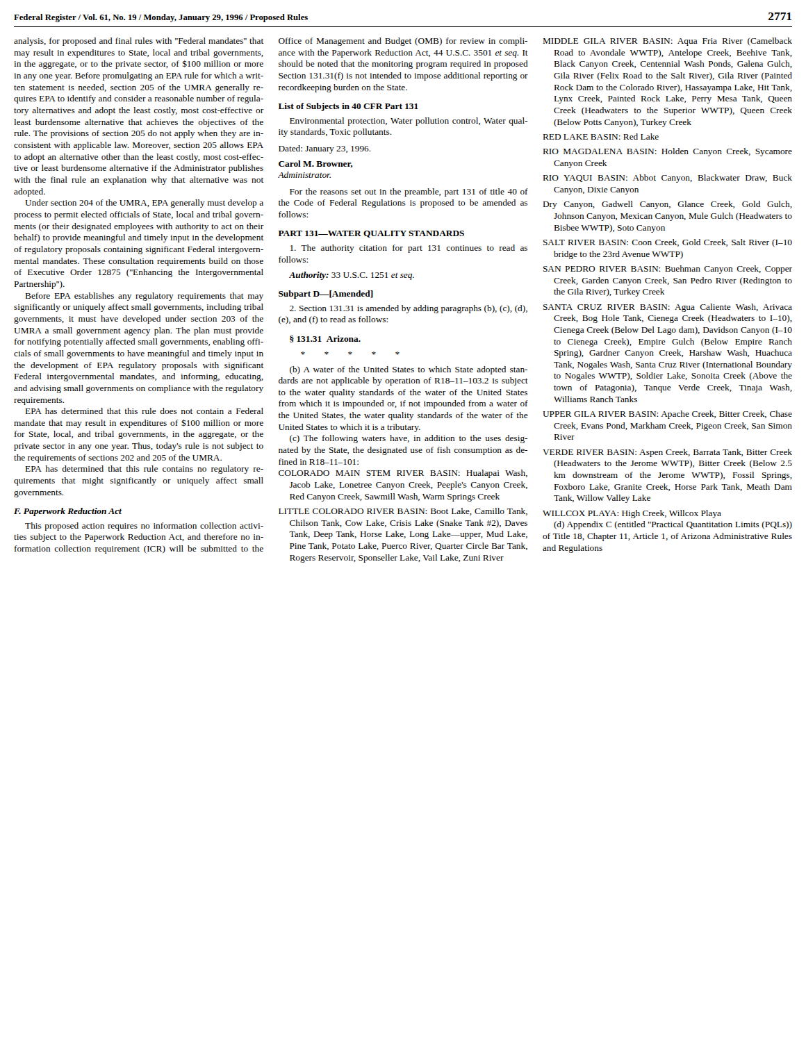Federal Register / Vol. 61, No. 19 / Monday, January 29, 1996 / Proposed Rules
2771
analysis, for proposed and final rules with ''Federal mandates'' that may result in expenditures to State, local and tribal governments, in the aggregate, or to the private sector, of $100 million or more in any one year. Before promulgating an EPA rule for which a written statement is needed, section 205 of the UMRA generally requires EPA to identify and consider a reasonable number of regulatory alternatives and adopt the least costly, most cost-effective or least burdensome alternative that achieves the objectives of the rule. The provisions of section 205 do not apply when they are inconsistent with applicable law. Moreover, section 205 allows EPA to adopt an alternative other than the least costly, most cost-effective or least burdensome alternative if the Administrator publishes with the final rule an explanation why that alternative was not adopted.
Under section 204 of the UMRA, EPA generally must develop a process to permit elected officials of State, local and tribal governments (or their designated employees with authority to act on their behalf) to provide meaningful and timely input in the development of regulatory proposals containing significant Federal intergovernmental mandates. These consultation requirements build on those of Executive Order 12875 (''Enhancing the Intergovernmental Partnership'').
Before EPA establishes any regulatory requirements that may significantly or uniquely affect small governments, including tribal governments, it must have developed under section 203 of the UMRA a small government agency plan. The plan must provide for notifying potentially affected small governments, enabling officials of small governments to have meaningful and timely input in the development of EPA regulatory proposals with significant Federal intergovernmental mandates, and informing, educating, and advising small governments on compliance with the regulatory requirements.
EPA has determined that this rule does not contain a Federal mandate that may result in expenditures of $100 million or more for State, local, and tribal governments, in the aggregate, or the private sector in any one year. Thus, today's rule is not subject to the requirements of sections 202 and 205 of the UMRA.
EPA has determined that this rule contains no regulatory requirements that might significantly or uniquely affect small governments.
F. Paperwork Reduction Act
This proposed action requires no information collection activities subject to the Paperwork Reduction Act, and therefore no information collection requirement (ICR) will be submitted to the Office of Management and Budget (OMB) for review in compliance with the Paperwork Reduction Act, 44 U.S.C. 3501 et seq. It should be noted that the monitoring program required in proposed Section 131.31(f) is not intended to impose additional reporting or recordkeeping burden on the State.
List of Subjects in 40 CFR Part 131
Environmental protection, Water pollution control, Water quality standards, Toxic pollutants.
Dated: January 23, 1996.
Carol M. Browner,
Administrator.
For the reasons set out in the preamble, part 131 of title 40 of the Code of Federal Regulations is proposed to be amended as follows:
PART 131—WATER QUALITY STANDARDS
1. The authority citation for part 131 continues to read as follows:
Authority: 33 U.S.C. 1251 et seq.
Subpart D—[Amended]
2. Section 131.31 is amended by adding paragraphs (b), (c), (d), (e), and (f) to read as follows:
§ 131.31 Arizona.
* * * * *
(b) A water of the United States to which State adopted standards are not applicable by operation of R18–11–103.2 is subject to the water quality standards of the water of the United States from which it is impounded or, if not impounded from a water of the United States, the water quality standards of the water of the United States to which it is a tributary.
(c) The following waters have, in addition to the uses designated by the State, the designated use of fish consumption as defined in R18–11–101:
Colorado Main Stem River Basin: Hualapai Wash, Jacob Lake, Lonetree Canyon Creek, Peeple's Canyon Creek, Red Canyon Creek, Sawmill Wash, Warm Springs Creek
Little Colorado River Basin: Boot Lake, Camillo Tank, Chilson Tank, Cow Lake, Crisis Lake (Snake Tank #2), Daves Tank, Deep Tank, Horse Lake, Long Lake—upper, Mud Lake, Pine Tank, Potato Lake, Puerco River, Quarter Circle Bar Tank, Rogers Reservoir, Sponseller Lake, Vail Lake, Zuni River
Middle Gila River Basin: Aqua Fria River (Camelback Road to Avondale WWTP), Antelope Creek, Beehive Tank, Black Canyon Creek, Centennial Wash Ponds, Galena Gulch, Gila River (Felix Road to the Salt River), Gila River (Painted Rock Dam to the Colorado River), Hassayampa Lake, Hit Tank, Lynx Creek, Painted Rock Lake, Perry Mesa Tank, Queen Creek (Headwaters to the Superior WWTP), Queen Creek (Below Potts Canyon), Turkey Creek
Red Lake Basin: Red Lake
Rio Magdalena Basin: Holden Canyon Creek, Sycamore Canyon Creek
Rio Yaqui Basin: Abbot Canyon, Blackwater Draw, Buck Canyon, Dixie Canyon
Dry Canyon, Gadwell Canyon, Glance Creek, Gold Gulch, Johnson Canyon, Mexican Canyon, Mule Gulch (Headwaters to Bisbee WWTP), Soto Canyon
Salt River Basin: Coon Creek, Gold Creek, Salt River (I–10 bridge to the 23rd Avenue WWTP)
San Pedro River Basin: Buehman Canyon Creek, Copper Creek, Garden Canyon Creek, San Pedro River (Redington to the Gila River), Turkey Creek
Santa Cruz River Basin: Agua Caliente Wash, Arivaca Creek, Bog Hole Tank, Cienega Creek (Headwaters to I–10), Cienega Creek (Below Del Lago dam), Davidson Canyon (I–10 to Cienega Creek), Empire Gulch (Below Empire Ranch Spring), Gardner Canyon Creek, Harshaw Wash, Huachuca Tank, Nogales Wash, Santa Cruz River (International Boundary to Nogales WWTP), Soldier Lake, Sonoita Creek (Above the town of Patagonia), Tanque Verde Creek, Tinaja Wash, Williams Ranch Tanks
Upper Gila River Basin: Apache Creek, Bitter Creek, Chase Creek, Evans Pond, Markham Creek, Pigeon Creek, San Simon River
Verde River Basin: Aspen Creek, Barrata Tank, Bitter Creek (Headwaters to the Jerome WWTP), Bitter Creek (Below 2.5 km downstream of the Jerome WWTP), Fossil Springs, Foxboro Lake, Granite Creek, Horse Park Tank, Meath Dam Tank, Willow Valley Lake
Willcox Playa: High Creek, Willcox Playa
(d) Appendix C (entitled ''Practical Quantitation Limits (PQLs)) of Title 18, Chapter 11, Article 1, of Arizona Administrative Rules and Regulations